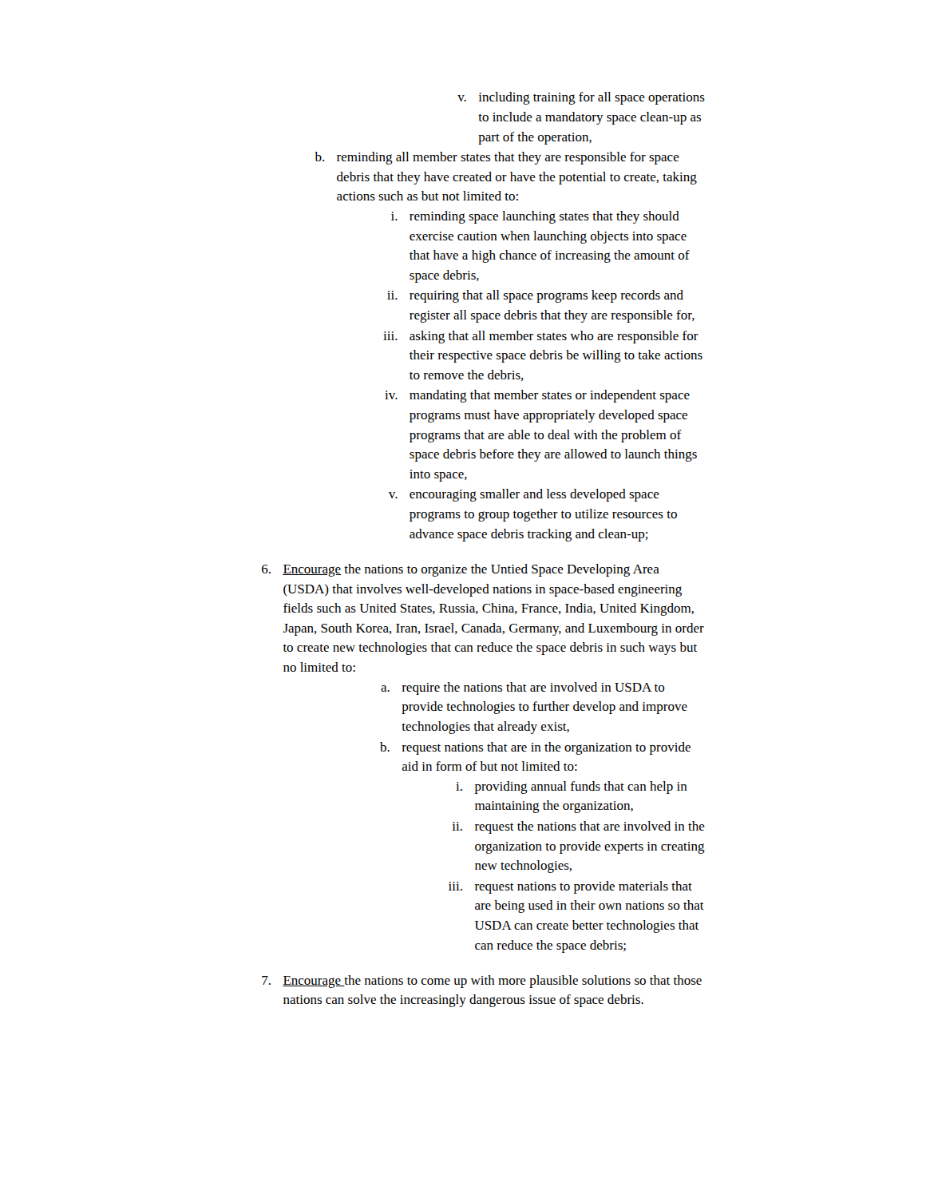v. including training for all space operations to include a mandatory space clean-up as part of the operation,
b. reminding all member states that they are responsible for space debris that they have created or have the potential to create, taking actions such as but not limited to:
i. reminding space launching states that they should exercise caution when launching objects into space that have a high chance of increasing the amount of space debris,
ii. requiring that all space programs keep records and register all space debris that they are responsible for,
iii. asking that all member states who are responsible for their respective space debris be willing to take actions to remove the debris,
iv. mandating that member states or independent space programs must have appropriately developed space programs that are able to deal with the problem of space debris before they are allowed to launch things into space,
v. encouraging smaller and less developed space programs to group together to utilize resources to advance space debris tracking and clean-up;
6. Encourage the nations to organize the Untied Space Developing Area (USDA) that involves well-developed nations in space-based engineering fields such as United States, Russia, China, France, India, United Kingdom, Japan, South Korea, Iran, Israel, Canada, Germany, and Luxembourg in order to create new technologies that can reduce the space debris in such ways but no limited to:
a. require the nations that are involved in USDA to provide technologies to further develop and improve technologies that already exist,
b. request nations that are in the organization to provide aid in form of but not limited to:
i. providing annual funds that can help in maintaining the organization,
ii. request the nations that are involved in the organization to provide experts in creating new technologies,
iii. request nations to provide materials that are being used in their own nations so that USDA can create better technologies that can reduce the space debris;
7. Encourage the nations to come up with more plausible solutions so that those nations can solve the increasingly dangerous issue of space debris.